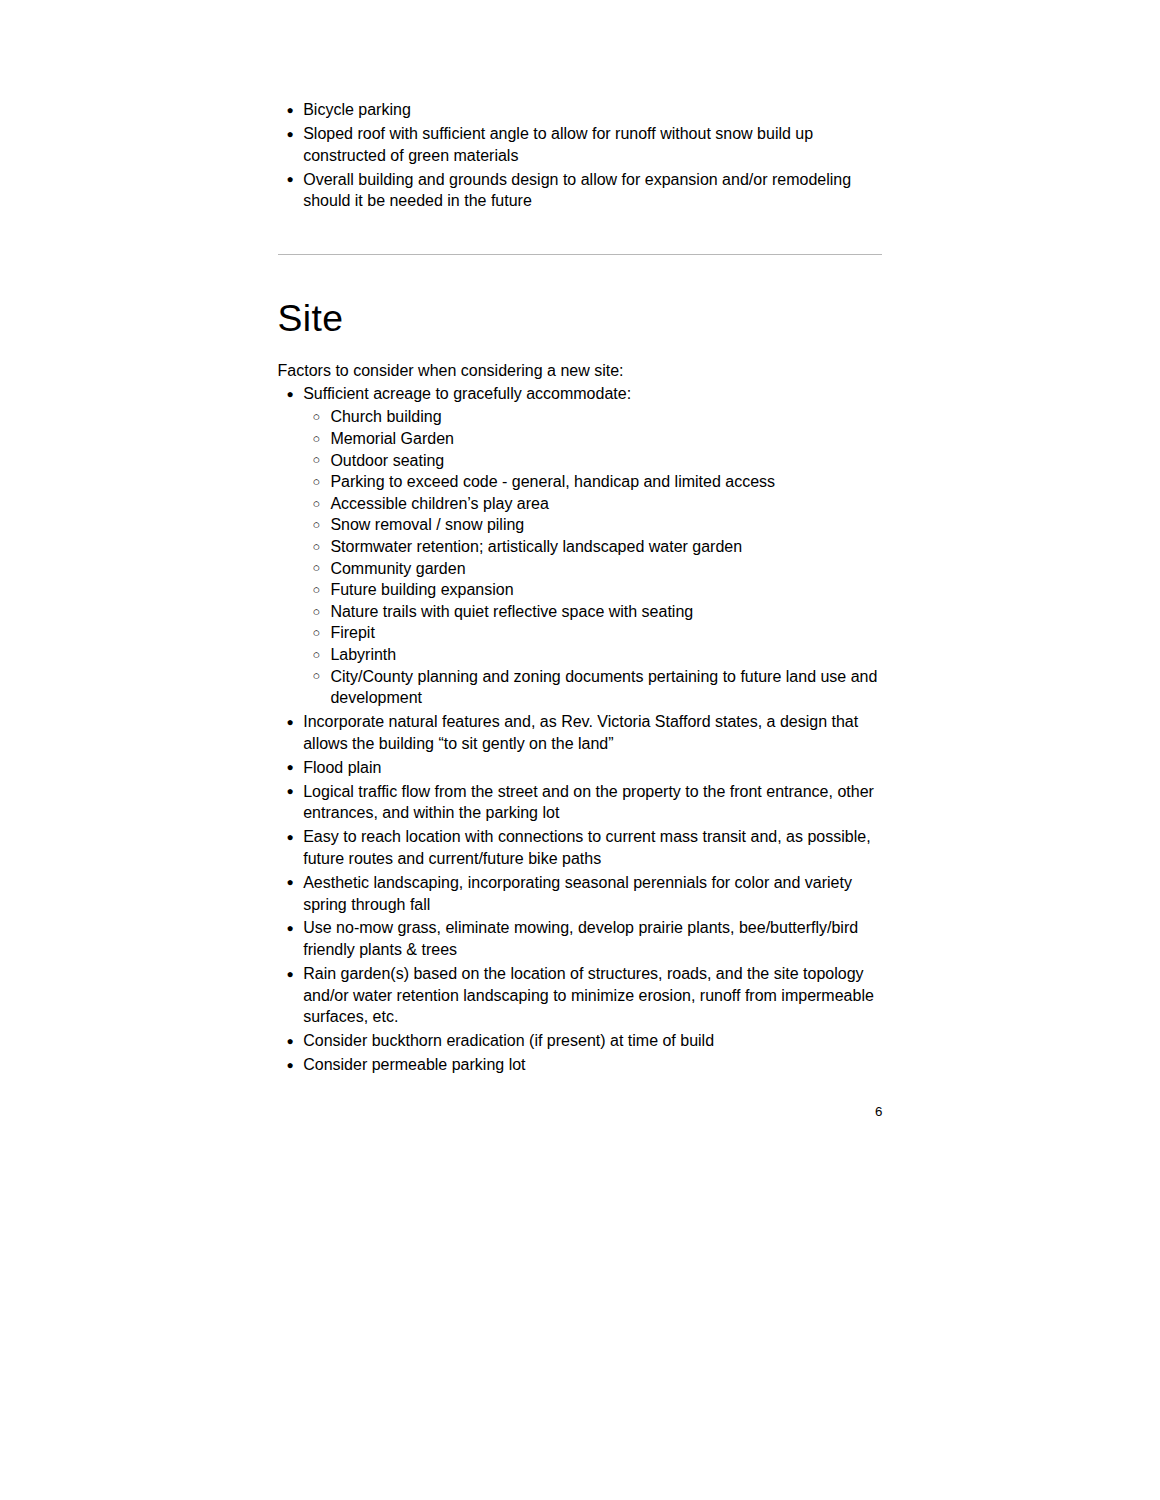Bicycle parking
Sloped roof with sufficient angle to allow for runoff without snow build up constructed of green materials
Overall building and grounds design to allow for expansion and/or remodeling should it be needed in the future
Site
Factors to consider when considering a new site:
Sufficient acreage to gracefully accommodate:
Church building
Memorial Garden
Outdoor seating
Parking to exceed code - general, handicap and limited access
Accessible children’s play area
Snow removal / snow piling
Stormwater retention; artistically landscaped water garden
Community garden
Future building expansion
Nature trails with quiet reflective space with seating
Firepit
Labyrinth
City/County planning and zoning documents pertaining to future land use and development
Incorporate natural features and, as Rev. Victoria Stafford states, a design that allows the building “to sit gently on the land”
Flood plain
Logical traffic flow from the street and on the property to the front entrance, other entrances, and within the parking lot
Easy to reach location with connections to current mass transit and, as possible, future routes and current/future bike paths
Aesthetic landscaping, incorporating seasonal perennials for color and variety spring through fall
Use no-mow grass, eliminate mowing, develop prairie plants, bee/butterfly/bird friendly plants & trees
Rain garden(s) based on the location of structures, roads, and the site topology and/or water retention landscaping to minimize erosion, runoff from impermeable surfaces, etc.
Consider buckthorn eradication (if present) at time of build
Consider permeable parking lot
6